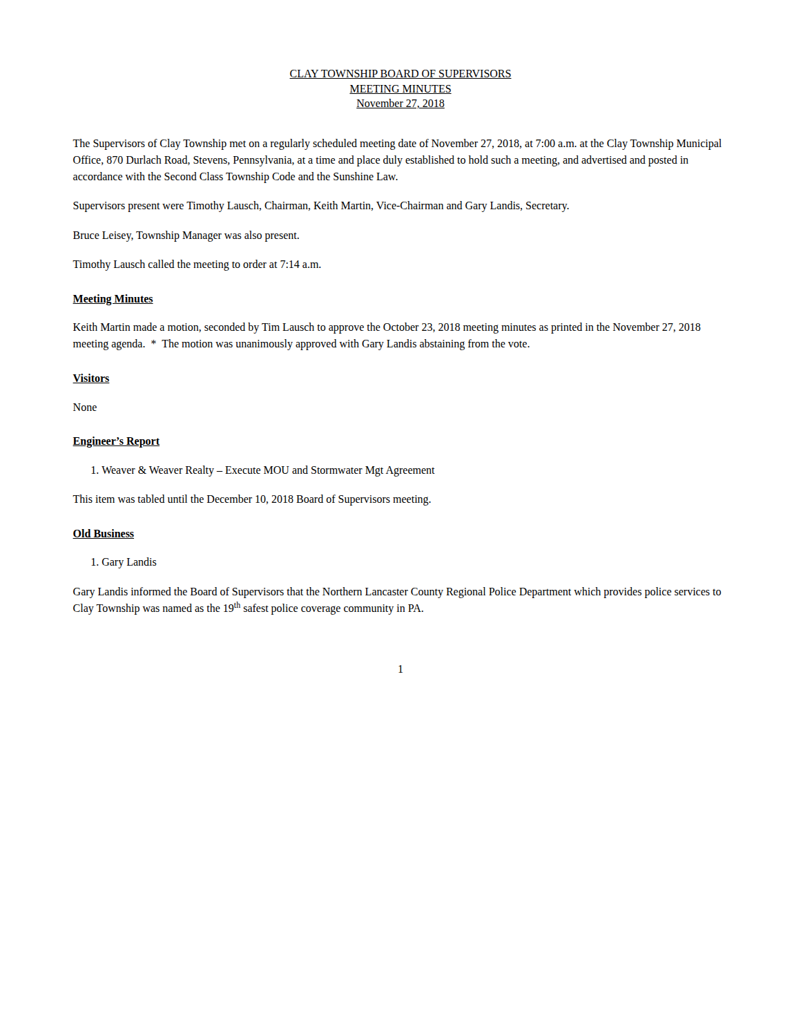CLAY TOWNSHIP BOARD OF SUPERVISORS
MEETING MINUTES
November 27, 2018
The Supervisors of Clay Township met on a regularly scheduled meeting date of November 27, 2018, at 7:00 a.m. at the Clay Township Municipal Office, 870 Durlach Road, Stevens, Pennsylvania, at a time and place duly established to hold such a meeting, and advertised and posted in accordance with the Second Class Township Code and the Sunshine Law.
Supervisors present were Timothy Lausch, Chairman, Keith Martin, Vice-Chairman and Gary Landis, Secretary.
Bruce Leisey, Township Manager was also present.
Timothy Lausch called the meeting to order at 7:14 a.m.
Meeting Minutes
Keith Martin made a motion, seconded by Tim Lausch to approve the October 23, 2018 meeting minutes as printed in the November 27, 2018 meeting agenda. * The motion was unanimously approved with Gary Landis abstaining from the vote.
Visitors
None
Engineer’s Report
Weaver & Weaver Realty – Execute MOU and Stormwater Mgt Agreement
This item was tabled until the December 10, 2018 Board of Supervisors meeting.
Old Business
Gary Landis
Gary Landis informed the Board of Supervisors that the Northern Lancaster County Regional Police Department which provides police services to Clay Township was named as the 19th safest police coverage community in PA.
1